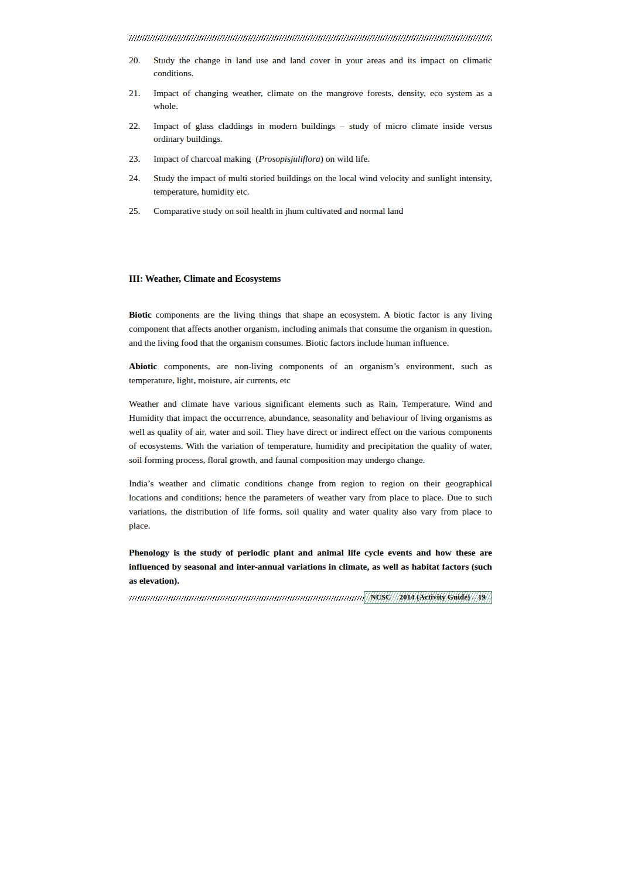20. Study the change in land use and land cover in your areas and its impact on climatic conditions.
21. Impact of changing weather, climate on the mangrove forests, density, eco system as a whole.
22. Impact of glass claddings in modern buildings – study of micro climate inside versus ordinary buildings.
23. Impact of charcoal making (Prosopisjuliflora) on wild life.
24. Study the impact of multi storied buildings on the local wind velocity and sunlight intensity, temperature, humidity etc.
25. Comparative study on soil health in jhum cultivated and normal land
III: Weather, Climate and Ecosystems
Biotic components are the living things that shape an ecosystem. A biotic factor is any living component that affects another organism, including animals that consume the organism in question, and the living food that the organism consumes. Biotic factors include human influence.
Abiotic components, are non-living components of an organism’s environment, such as temperature, light, moisture, air currents, etc
Weather and climate have various significant elements such as Rain, Temperature, Wind and Humidity that impact the occurrence, abundance, seasonality and behaviour of living organisms as well as quality of air, water and soil. They have direct or indirect effect on the various components of ecosystems. With the variation of temperature, humidity and precipitation the quality of water, soil forming process, floral growth, and faunal composition may undergo change.
India’s weather and climatic conditions change from region to region on their geographical locations and conditions; hence the parameters of weather vary from place to place. Due to such variations, the distribution of life forms, soil quality and water quality also vary from place to place.
Phenology is the study of periodic plant and animal life cycle events and how these are influenced by seasonal and inter-annual variations in climate, as well as habitat factors (such as elevation).
NCSC 2014 (Activity Guide) – 19